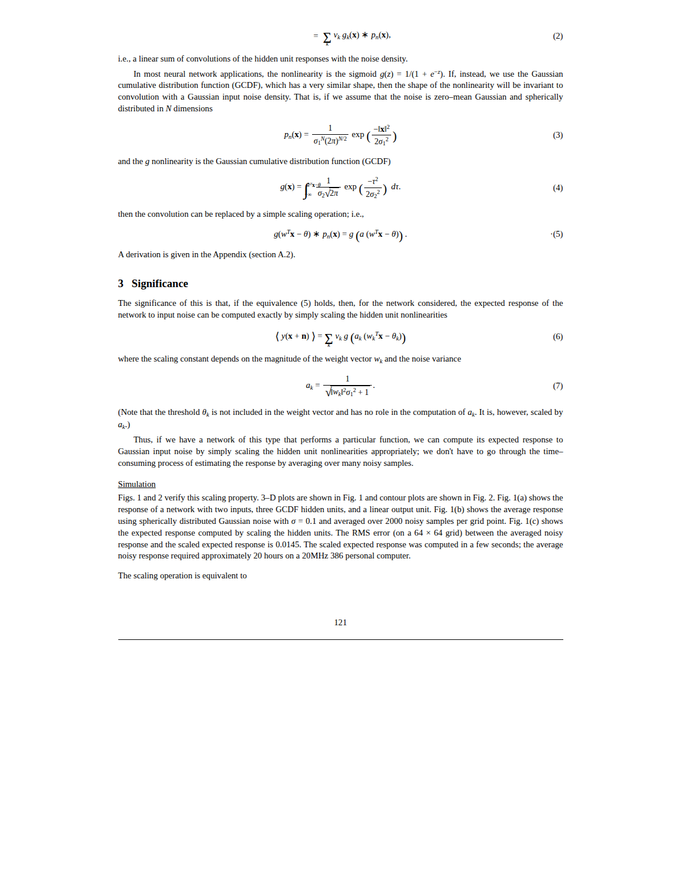=
Σk vk gk(x) ∗ pn(x),
(2)
i.e., a linear sum of convolutions of the hidden unit responses with the noise density.
In most neural network applications, the nonlinearity is the sigmoid g(z) = 1/(1 + e−z). If, instead, we use the Gaussian cumulative distribution function (GCDF), which has a very similar shape, then the shape of the nonlinearity will be invariant to convolution with a Gaussian input noise density. That is, if we assume that the noise is zero–mean Gaussian and spherically distributed in N dimensions
pn(x) = 1 σ1N(2π)N/2 exp (−‖x‖22σ12)
(3)
and the g nonlinearity is the Gaussian cumulative distribution function (GCDF)
g(x) = ∫−∞wT x−θ 1 σ22π exp (−τ22σ22) dτ.
(4)
then the convolution can be replaced by a simple scaling operation; i.e.,
g(wT x − θ) ∗ pn(x) = g (a (wT x − θ)) .
·(5)
A derivation is given in the Appendix (section A.2).
3 Significance
The significance of this is that, if the equivalence (5) holds, then, for the network considered, the expected response of the network to input noise can be computed exactly by simply scaling the hidden unit nonlinearities
⟨ y(x + n) ⟩ = Σk vk g (ak (wkT x − θk))
(6)
where the scaling constant depends on the magnitude of the weight vector wk and the noise variance
ak = 1‖wk‖2σ12 + 1.
(7)
(Note that the threshold θk is not included in the weight vector and has no role in the computation of ak. It is, however, scaled by ak.)
Thus, if we have a network of this type that performs a particular function, we can compute its expected response to Gaussian input noise by simply scaling the hidden unit nonlinearities appropriately; we don't have to go through the time–consuming process of estimating the response by averaging over many noisy samples.
Simulation
Figs. 1 and 2 verify this scaling property. 3–D plots are shown in Fig. 1 and contour plots are shown in Fig. 2. Fig. 1(a) shows the response of a network with two inputs, three GCDF hidden units, and a linear output unit. Fig. 1(b) shows the average response using spherically distributed Gaussian noise with σ = 0.1 and averaged over 2000 noisy samples per grid point. Fig. 1(c) shows the expected response computed by scaling the hidden units. The RMS error (on a 64 × 64 grid) between the averaged noisy response and the scaled expected response is 0.0145. The scaled expected response was computed in a few seconds; the average noisy response required approximately 20 hours on a 20MHz 386 personal computer.
The scaling operation is equivalent to
121